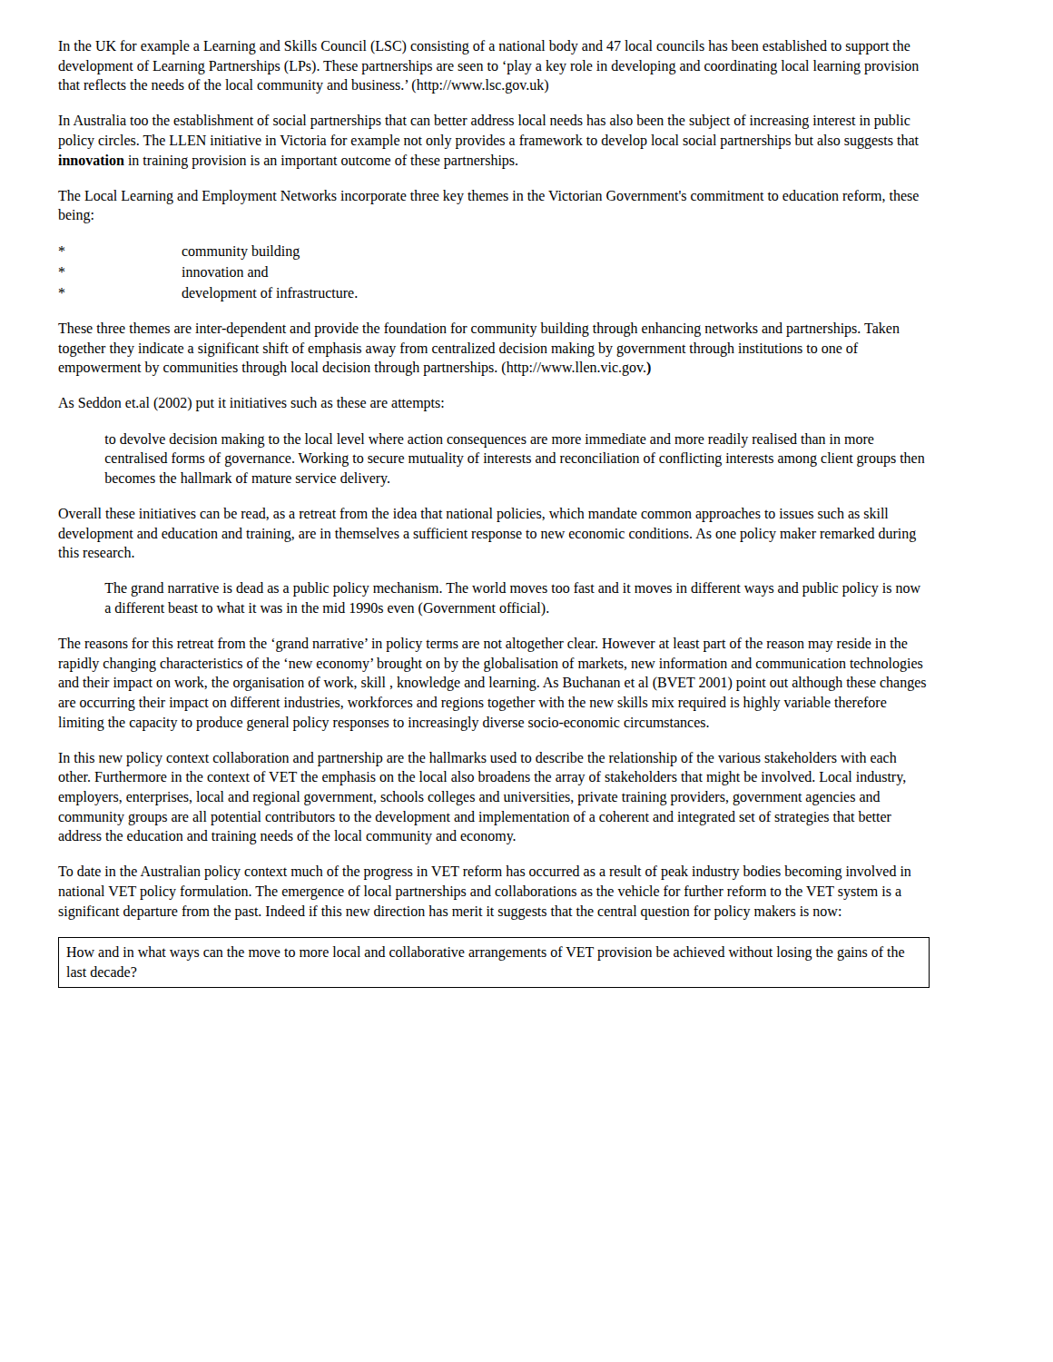In the UK for example a Learning and Skills Council (LSC) consisting of a national body and 47 local councils has been established to support the development of Learning Partnerships (LPs). These partnerships are seen to ‘play a key role in developing and coordinating local learning provision that reflects the needs of the local community and business.’ (http://www.lsc.gov.uk)
In Australia too the establishment of social partnerships that can better address local needs has also been the subject of increasing interest in public policy circles. The LLEN initiative in Victoria for example not only provides a framework to develop local social partnerships but also suggests that innovation in training provision is an important outcome of these partnerships.
The Local Learning and Employment Networks incorporate three key themes in the Victorian Government's commitment to education reform, these being:
*community building
*innovation and
*development of infrastructure.
These three themes are inter-dependent and provide the foundation for community building through enhancing networks and partnerships. Taken together they indicate a significant shift of emphasis away from centralized decision making by government through institutions to one of empowerment by communities through local decision through partnerships. (http://www.llen.vic.gov.)
As Seddon et.al (2002) put it initiatives such as these are attempts:
to devolve decision making to the local level where action consequences are more immediate and more readily realised than in more centralised forms of governance. Working to secure mutuality of interests and reconciliation of conflicting interests among client groups then becomes the hallmark of mature service delivery.
Overall these initiatives can be read, as a retreat from the idea that national policies, which mandate common approaches to issues such as skill development and education and training, are in themselves a sufficient response to new economic conditions. As one policy maker remarked during this research.
The grand narrative is dead as a public policy mechanism. The world moves too fast and it moves in different ways and public policy is now a different beast to what it was in the mid 1990s even (Government official).
The reasons for this retreat from the ‘grand narrative’ in policy terms are not altogether clear. However at least part of the reason may reside in the rapidly changing characteristics of the ‘new economy’ brought on by the globalisation of markets, new information and communication technologies and their impact on work, the organisation of work, skill , knowledge and learning. As Buchanan et al (BVET 2001) point out although these changes are occurring their impact on different industries, workforces and regions together with the new skills mix required is highly variable therefore limiting the capacity to produce general policy responses to increasingly diverse socio-economic circumstances.
In this new policy context collaboration and partnership are the hallmarks used to describe the relationship of the various stakeholders with each other. Furthermore in the context of VET the emphasis on the local also broadens the array of stakeholders that might be involved. Local industry, employers, enterprises, local and regional government, schools colleges and universities, private training providers, government agencies and community groups are all potential contributors to the development and implementation of a coherent and integrated set of strategies that better address the education and training needs of the local community and economy.
To date in the Australian policy context much of the progress in VET reform has occurred as a result of peak industry bodies becoming involved in national VET policy formulation. The emergence of local partnerships and collaborations as the vehicle for further reform to the VET system is a significant departure from the past. Indeed if this new direction has merit it suggests that the central question for policy makers is now:
How and in what ways can the move to more local and collaborative arrangements of VET provision be achieved without losing the gains of the last decade?